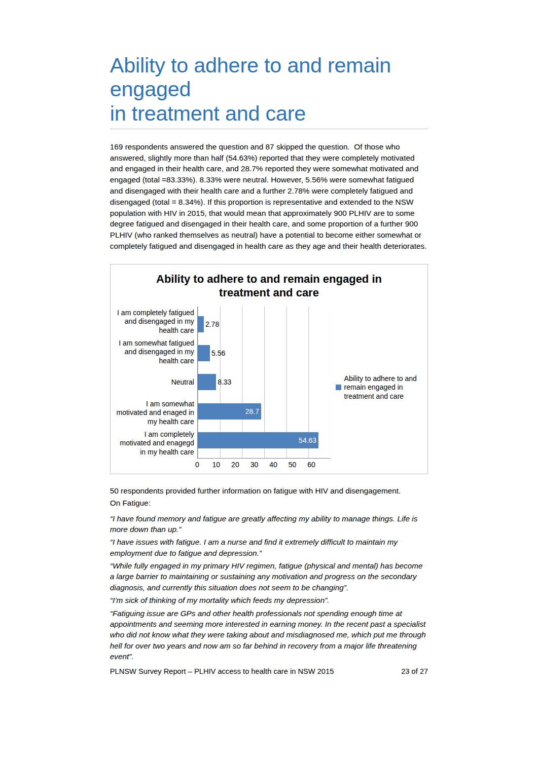Ability to adhere to and remain engaged
in treatment and care
169 respondents answered the question and 87 skipped the question. Of those who answered, slightly more than half (54.63%) reported that they were completely motivated and engaged in their health care, and 28.7% reported they were somewhat motivated and engaged (total =83.33%). 8.33% were neutral. However, 5.56% were somewhat fatigued and disengaged with their health care and a further 2.78% were completely fatigued and disengaged (total = 8.34%). If this proportion is representative and extended to the NSW population with HIV in 2015, that would mean that approximately 900 PLHIV are to some degree fatigued and disengaged in their health care, and some proportion of a further 900 PLHIV (who ranked themselves as neutral) have a potential to become either somewhat or completely fatigued and disengaged in health care as they age and their health deteriorates.
Ability to adhere to and remain engaged in
treatment and care
I am completely fatigued and disengaged in my health care
I am somewhat fatigued and disengaged in my health care
Neutral
I am somewhat motivated and enaged in my health care
I am completely motivated and enagegd in my health care
2.78
5.56
8.33
28.7
54.63
0
10
20
30
40
50
60
Ability to adhere to and remain engaged in treatment and care
50 respondents provided further information on fatigue with HIV and disengagement.
On Fatigue:
“I have found memory and fatigue are greatly affecting my ability to manage things. Life is more down than up.”
“I have issues with fatigue. I am a nurse and find it extremely difficult to maintain my employment due to fatigue and depression.”
“While fully engaged in my primary HIV regimen, fatigue (physical and mental) has become a large barrier to maintaining or sustaining any motivation and progress on the secondary diagnosis, and currently this situation does not seem to be changing”.
“I’m sick of thinking of my mortality which feeds my depression”.
“Fatiguing issue are GPs and other health professionals not spending enough time at appointments and seeming more interested in earning money. In the recent past a specialist who did not know what they were taking about and misdiagnosed me, which put me through hell for over two years and now am so far behind in recovery from a major life threatening event”.
PLNSW Survey Report – PLHIV access to health care in NSW 2015 23 of 27